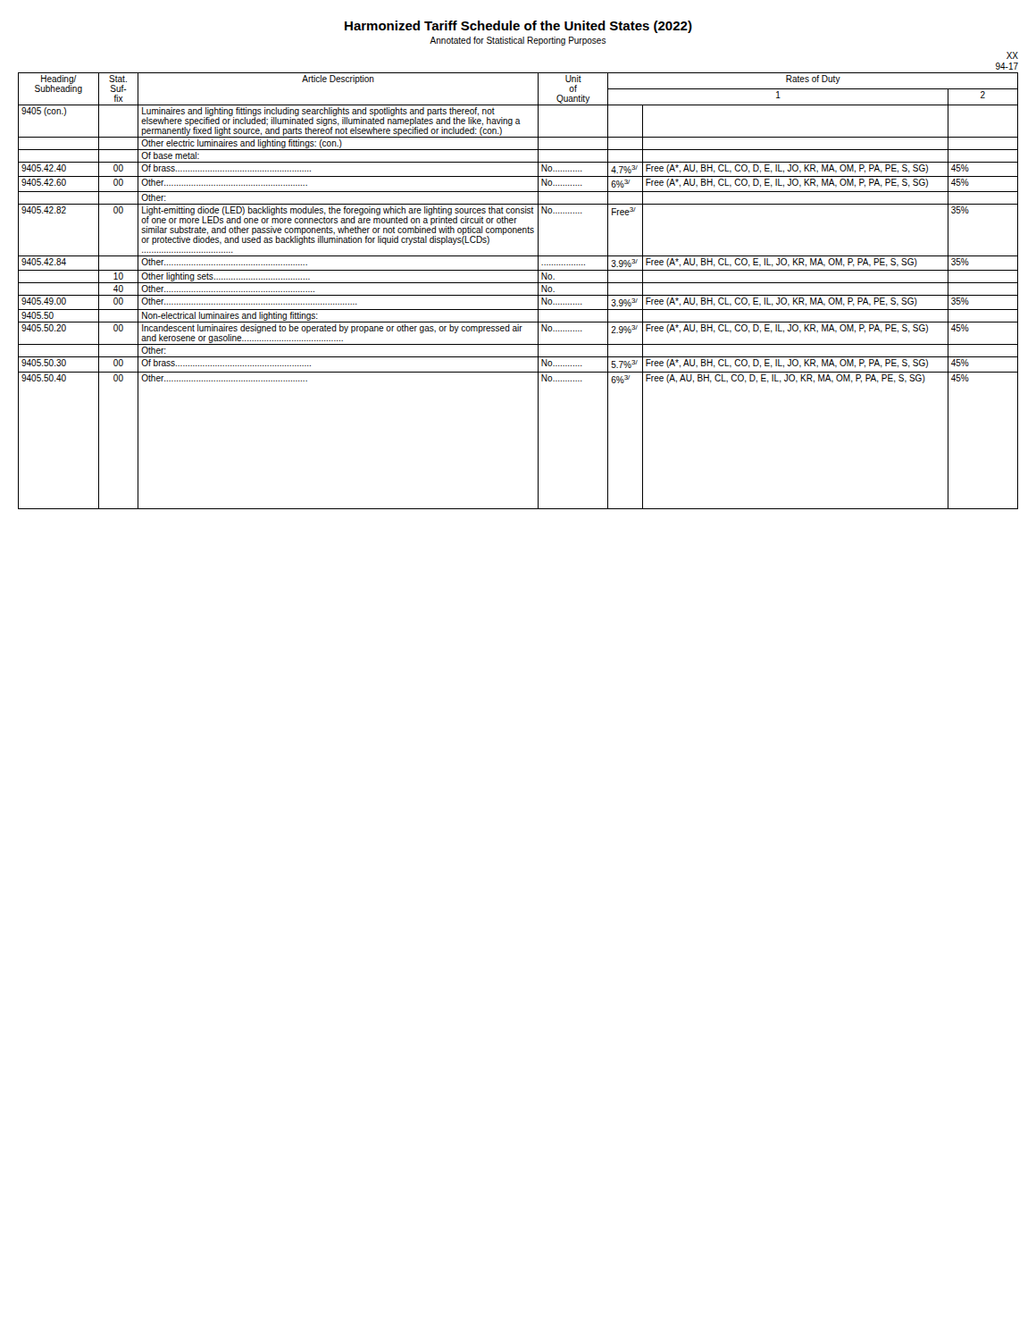Harmonized Tariff Schedule of the United States (2022)
Annotated for Statistical Reporting Purposes
XX
94-17
| Heading/ Subheading | Stat. Suf- fix | Article Description | Unit of Quantity | Rates of Duty |
| --- | --- | --- | --- | --- |
| 1 | 2 |
| 9405 (con.) | | Luminaires and lighting fittings including searchlights and spotlights and parts thereof, not elsewhere specified or included; illuminated signs, illuminated nameplates and the like, having a permanently fixed light source, and parts thereof not elsewhere specified or included: (con.) | | | | |
| | | Other electric luminaires and lighting fittings: (con.) | | | | |
| | | Of base metal: | | | | |
| 9405.42.40 | 00 | Of brass ....................................................... | No ............ | 4.7% 3/ | Free (A*, AU, BH, CL, CO, D, E, IL, JO, KR, MA, OM, P, PA, PE, S, SG) | 45% |
| 9405.42.60 | 00 | Other .......................................................... | No ............ | 6% 3/ | Free (A*, AU, BH, CL, CO, D, E, IL, JO, KR, MA, OM, P, PA, PE, S, SG) | 45% |
| | | Other: | | | | |
| 9405.42.82 | 00 | Light-emitting diode (LED) backlights modules, the foregoing which are lighting sources that consist of one or more LEDs and one or more connectors and are mounted on a printed circuit or other similar substrate, and other passive components, whether or not combined with optical components or protective diodes, and used as backlights illumination for liquid crystal displays(LCDs) ..................................... | No ............ | Free 3/ | | 35% |
| 9405.42.84 | | Other .......................................................... | .................. | 3.9% 3/ | Free (A*, AU, BH, CL, CO, E, IL, JO, KR, MA, OM, P, PA, PE, S, SG) | 35% |
| | 10 | Other lighting sets ....................................... | No. | | | |
| | 40 | Other ............................................................. | No. | | | |
| 9405.49.00 | 00 | Other .............................................................................. | No ............ | 3.9% 3/ | Free (A*, AU, BH, CL, CO, E, IL, JO, KR, MA, OM, P, PA, PE, S, SG) | 35% |
| 9405.50 | | Non-electrical luminaires and lighting fittings: | | | | |
| 9405.50.20 | 00 | Incandescent luminaires designed to be operated by propane or other gas, or by compressed air and kerosene or gasoline ......................................... | No ............ | 2.9% 3/ | Free (A*, AU, BH, CL, CO, D, E, IL, JO, KR, MA, OM, P, PA, PE, S, SG) | 45% |
| | | Other: | | | | |
| 9405.50.30 | 00 | Of brass ....................................................... | No ............ | 5.7% 3/ | Free (A*, AU, BH, CL, CO, D, E, IL, JO, KR, MA, OM, P, PA, PE, S, SG) | 45% |
| 9405.50.40 | 00 | Other .......................................................... | No ............ | 6% 3/ | Free (A, AU, BH, CL, CO, D, E, IL, JO, KR, MA, OM, P, PA, PE, S, SG) | 45% |